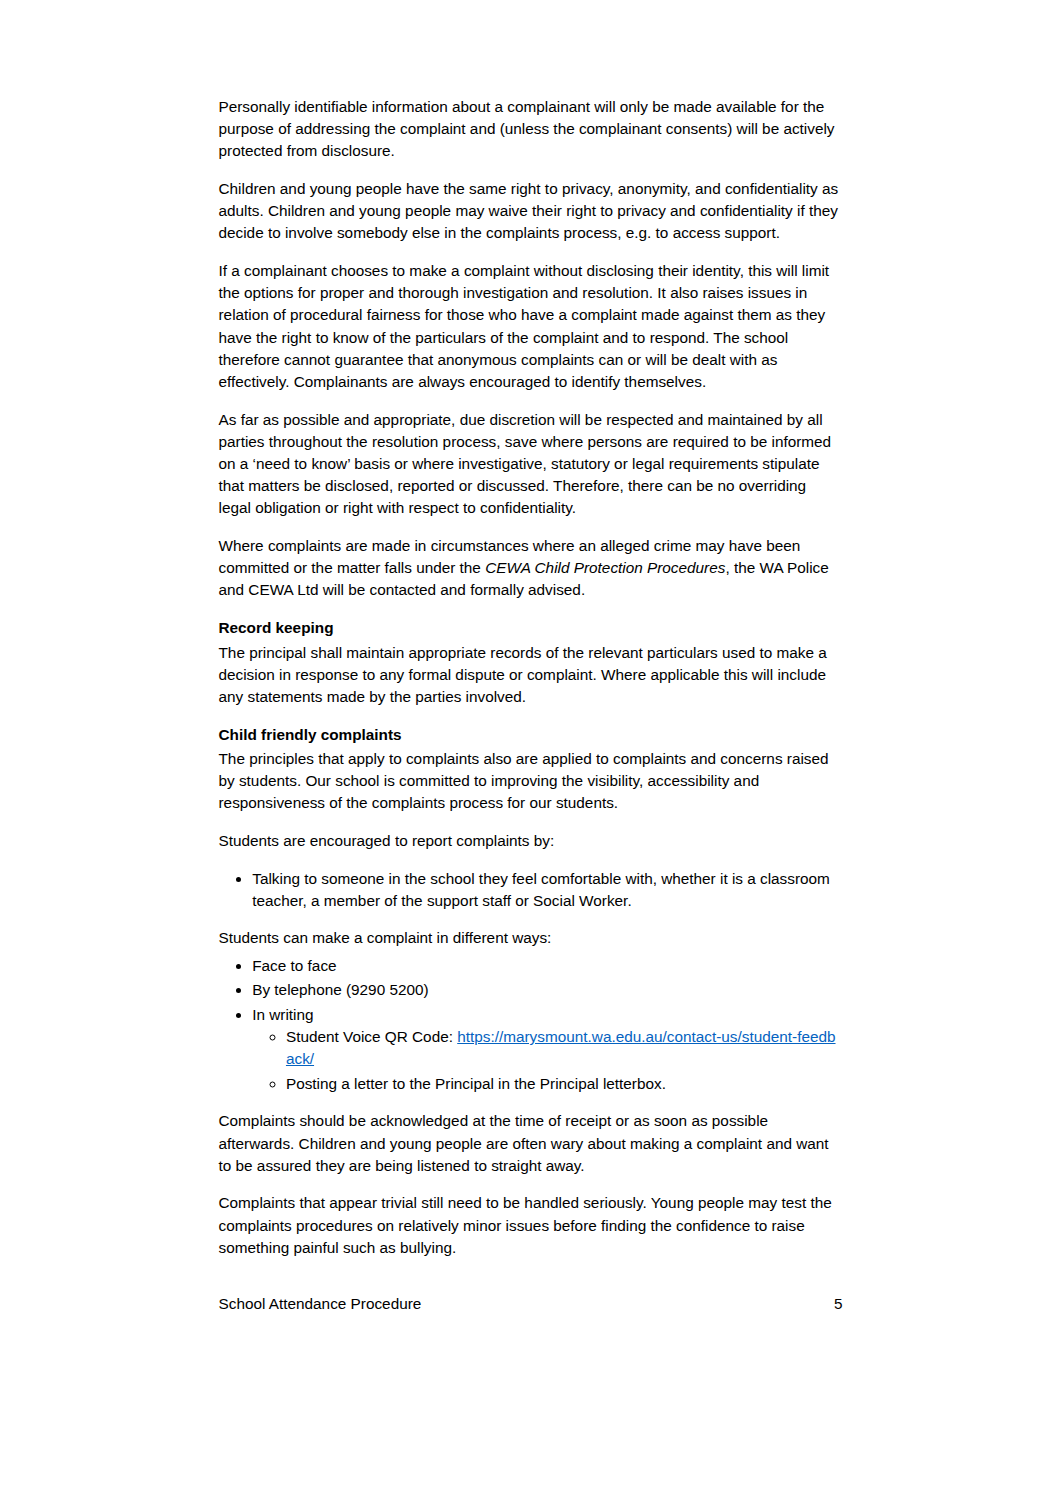Personally identifiable information about a complainant will only be made available for the purpose of addressing the complaint and (unless the complainant consents) will be actively protected from disclosure.
Children and young people have the same right to privacy, anonymity, and confidentiality as adults. Children and young people may waive their right to privacy and confidentiality if they decide to involve somebody else in the complaints process, e.g. to access support.
If a complainant chooses to make a complaint without disclosing their identity, this will limit the options for proper and thorough investigation and resolution. It also raises issues in relation of procedural fairness for those who have a complaint made against them as they have the right to know of the particulars of the complaint and to respond. The school therefore cannot guarantee that anonymous complaints can or will be dealt with as effectively. Complainants are always encouraged to identify themselves.
As far as possible and appropriate, due discretion will be respected and maintained by all parties throughout the resolution process, save where persons are required to be informed on a ‘need to know’ basis or where investigative, statutory or legal requirements stipulate that matters be disclosed, reported or discussed. Therefore, there can be no overriding legal obligation or right with respect to confidentiality.
Where complaints are made in circumstances where an alleged crime may have been committed or the matter falls under the CEWA Child Protection Procedures, the WA Police and CEWA Ltd will be contacted and formally advised.
Record keeping
The principal shall maintain appropriate records of the relevant particulars used to make a decision in response to any formal dispute or complaint. Where applicable this will include any statements made by the parties involved.
Child friendly complaints
The principles that apply to complaints also are applied to complaints and concerns raised by students. Our school is committed to improving the visibility, accessibility and responsiveness of the complaints process for our students.
Students are encouraged to report complaints by:
Talking to someone in the school they feel comfortable with, whether it is a classroom teacher, a member of the support staff or Social Worker.
Students can make a complaint in different ways:
Face to face
By telephone (9290 5200)
In writing
Student Voice QR Code: https://marysmount.wa.edu.au/contact-us/student-feedback/
Posting a letter to the Principal in the Principal letterbox.
Complaints should be acknowledged at the time of receipt or as soon as possible afterwards. Children and young people are often wary about making a complaint and want to be assured they are being listened to straight away.
Complaints that appear trivial still need to be handled seriously. Young people may test the complaints procedures on relatively minor issues before finding the confidence to raise something painful such as bullying.
School Attendance Procedure 5